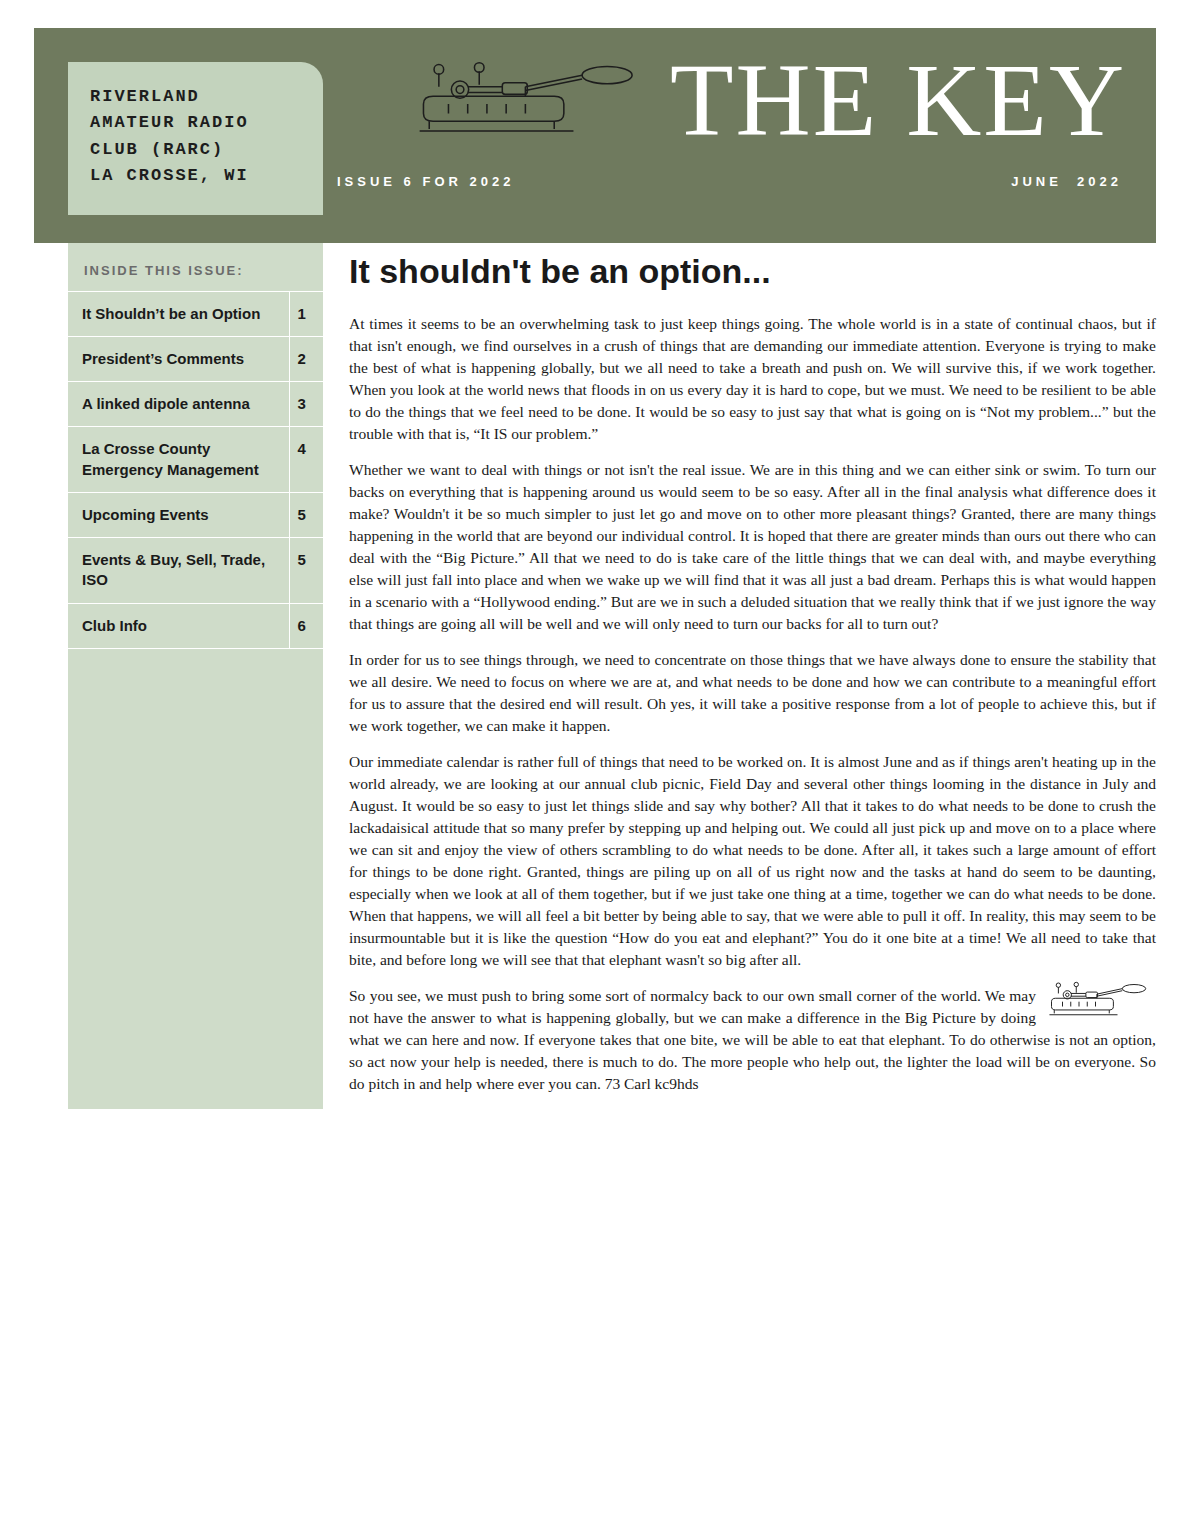Riverland
Amateur Radio
Club (RARC)
La Crosse, WI
THE KEY
ISSUE 6 FOR 2022 JUNE 2022
Inside this issue:
| It Shouldn’t be an Option | 1 |
| President’s Comments | 2 |
| A linked dipole antenna | 3 |
| La Crosse County Emergency Management | 4 |
| Upcoming Events | 5 |
| Events & Buy, Sell, Trade, ISO | 5 |
| Club Info | 6 |
It shouldn't be an option...
At times it seems to be an overwhelming task to just keep things going. The whole world is in a state of continual chaos, but if that isn't enough, we find ourselves in a crush of things that are demanding our immediate attention. Everyone is trying to make the best of what is happening globally, but we all need to take a breath and push on. We will survive this, if we work together. When you look at the world news that floods in on us every day it is hard to cope, but we must. We need to be resilient to be able to do the things that we feel need to be done. It would be so easy to just say that what is going on is “Not my problem...” but the trouble with that is, “It IS our problem.”
Whether we want to deal with things or not isn't the real issue. We are in this thing and we can either sink or swim. To turn our backs on everything that is happening around us would seem to be so easy. After all in the final analysis what difference does it make? Wouldn't it be so much simpler to just let go and move on to other more pleasant things? Granted, there are many things happening in the world that are beyond our individual control. It is hoped that there are greater minds than ours out there who can deal with the “Big Picture.” All that we need to do is take care of the little things that we can deal with, and maybe everything else will just fall into place and when we wake up we will find that it was all just a bad dream. Perhaps this is what would happen in a scenario with a “Hollywood ending.” But are we in such a deluded situation that we really think that if we just ignore the way that things are going all will be well and we will only need to turn our backs for all to turn out?
In order for us to see things through, we need to concentrate on those things that we have always done to ensure the stability that we all desire. We need to focus on where we are at, and what needs to be done and how we can contribute to a meaningful effort for us to assure that the desired end will result. Oh yes, it will take a positive response from a lot of people to achieve this, but if we work together, we can make it happen.
Our immediate calendar is rather full of things that need to be worked on. It is almost June and as if things aren't heating up in the world already, we are looking at our annual club picnic, Field Day and several other things looming in the distance in July and August. It would be so easy to just let things slide and say why bother? All that it takes to do what needs to be done to crush the lackadaisical attitude that so many prefer by stepping up and helping out. We could all just pick up and move on to a place where we can sit and enjoy the view of others scrambling to do what needs to be done. After all, it takes such a large amount of effort for things to be done right. Granted, things are piling up on all of us right now and the tasks at hand do seem to be daunting, especially when we look at all of them together, but if we just take one thing at a time, together we can do what needs to be done. When that happens, we will all feel a bit better by being able to say, that we were able to pull it off. In reality, this may seem to be insurmountable but it is like the question “How do you eat and elephant?” You do it one bite at a time! We all need to take that bite, and before long we will see that that elephant wasn't so big after all.
So you see, we must push to bring some sort of normalcy back to our own small corner of the world. We may not have the answer to what is happening globally, but we can make a difference in the Big Picture by doing what we can here and now. If everyone takes that one bite, we will be able to eat that elephant. To do otherwise is not an option, so act now your help is needed, there is much to do. The more people who help out, the lighter the load will be on everyone. So do pitch in and help where ever you can. 73 Carl kc9hds